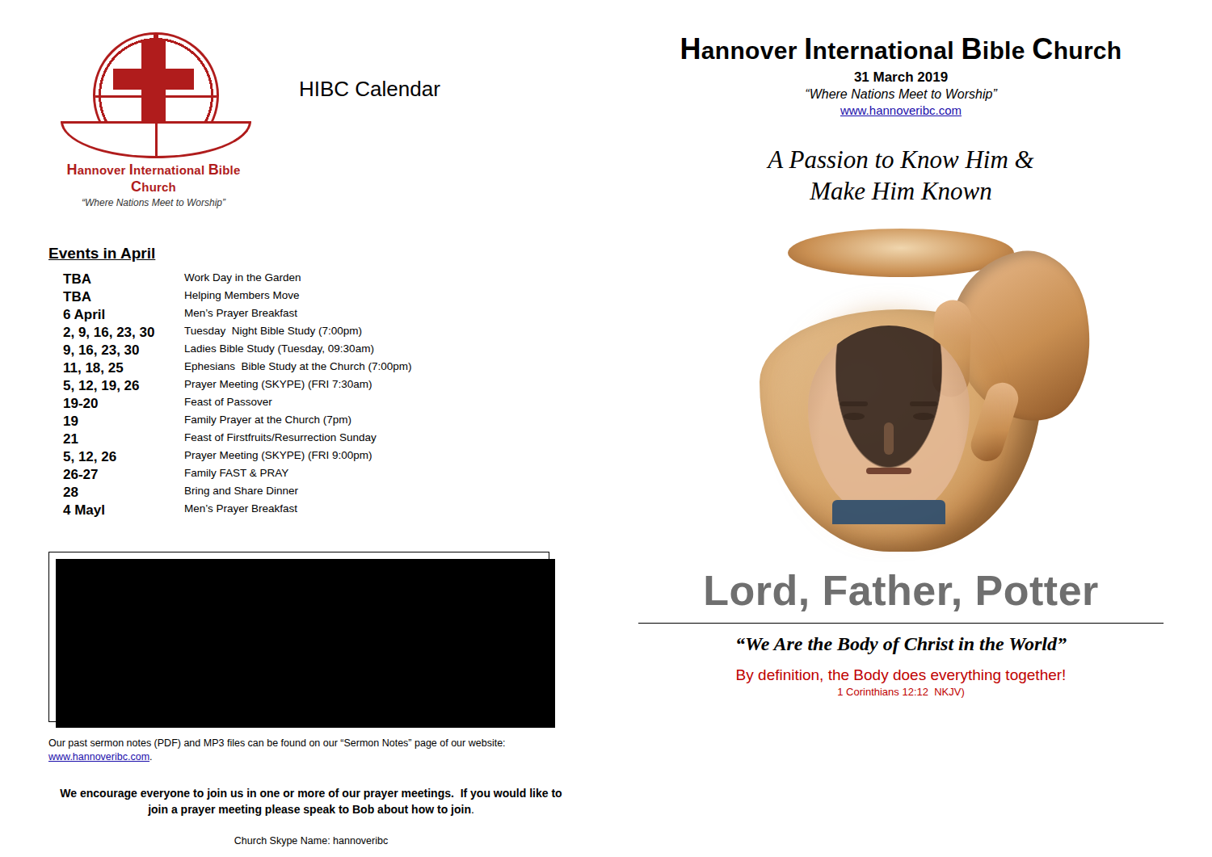Hannover International Bible Church
“Where Nations Meet to Worship”
HIBC Calendar
Events in April
| TBA | Work Day in the Garden |
| TBA | Helping Members Move |
| 6 April | Men’s Prayer Breakfast |
| 2, 9, 16, 23, 30 | Tuesday Night Bible Study (7:00pm) |
| 9, 16, 23, 30 | Ladies Bible Study (Tuesday, 09:30am) |
| 11, 18, 25 | Ephesians Bible Study at the Church (7:00pm) |
| 5, 12, 19, 26 | Prayer Meeting (SKYPE) (FRI 7:30am) |
| 19-20 | Feast of Passover |
| 19 | Family Prayer at the Church (7pm) |
| 21 | Feast of Firstfruits/Resurrection Sunday |
| 5, 12, 26 | Prayer Meeting (SKYPE) (FRI 9:00pm) |
| 26-27 | Family FAST & PRAY |
| 28 | Bring and Share Dinner |
| 4 Mayl | Men’s Prayer Breakfast |
CHURCH INFORMATION:
| Elders: | Bob | ☏ 05141 93 17 13 |
| Deacons: | Chris | ☏ 051154541571 |
| | Felix | ☏ 017686193073 |
| Phone: | ☏ 05141 93 17 13 FAX: 05141 93 17 10 |
| Church E-mail: | hibc@hannoveribc.com |
| Bob’s E-mail: | bobhnat@yahoo.com |
| Bank Info: | IBAN: DE 69 5206 0410 0006 6044 63 BIC: GENODEF1EK1 |
Our past sermon notes (PDF) and MP3 files can be found on our “Sermon Notes” page of our website: www.hannoveribc.com.
We encourage everyone to join us in one or more of our prayer meetings. If you would like to join a prayer meeting please speak to Bob about how to join.
Church Skype Name: hannoveribc
Hannover International Bible Church
31 March 2019
“Where Nations Meet to Worship”
www.hannoveribc.com
A Passion to Know Him &
Make Him Known
Lord, Father, Potter
“We Are the Body of Christ in the World”
By definition, the Body does everything together!
1 Corinthians 12:12 NKJV)